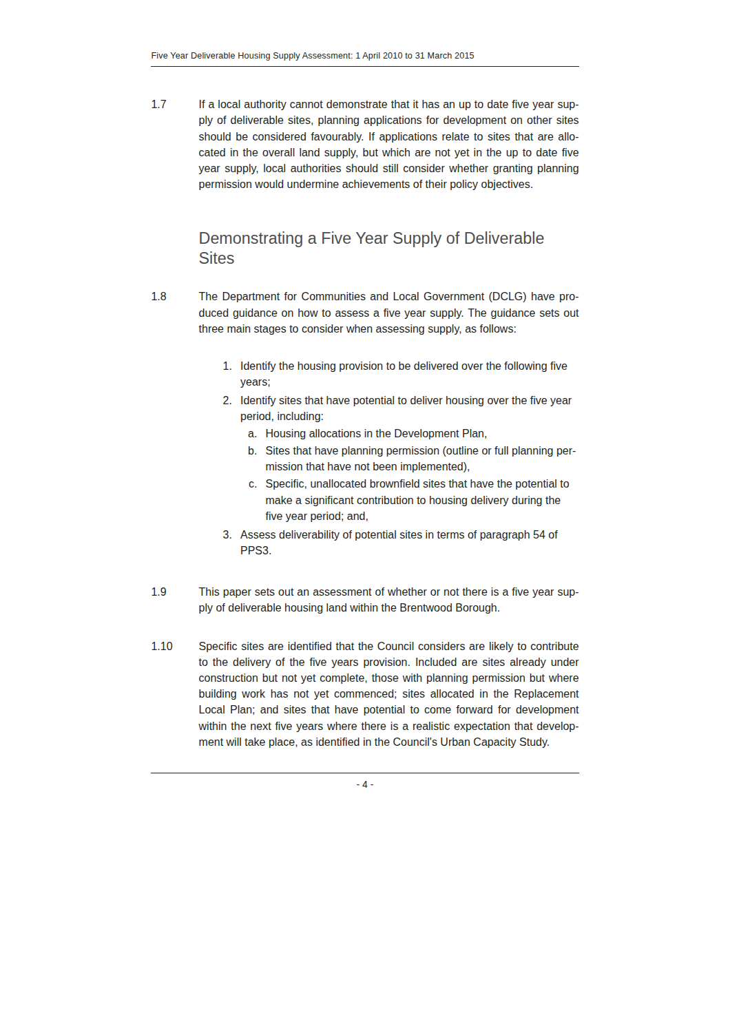Five Year Deliverable Housing Supply Assessment: 1 April 2010 to 31 March 2015
1.7
If a local authority cannot demonstrate that it has an up to date five year supply of deliverable sites, planning applications for development on other sites should be considered favourably. If applications relate to sites that are allocated in the overall land supply, but which are not yet in the up to date five year supply, local authorities should still consider whether granting planning permission would undermine achievements of their policy objectives.
Demonstrating a Five Year Supply of Deliverable Sites
1.8
The Department for Communities and Local Government (DCLG) have produced guidance on how to assess a five year supply. The guidance sets out three main stages to consider when assessing supply, as follows:
Identify the housing provision to be delivered over the following five years;
Identify sites that have potential to deliver housing over the five year period, including:
Housing allocations in the Development Plan,
Sites that have planning permission (outline or full planning permission that have not been implemented),
Specific, unallocated brownfield sites that have the potential to make a significant contribution to housing delivery during the five year period; and,
Assess deliverability of potential sites in terms of paragraph 54 of PPS3.
1.9
This paper sets out an assessment of whether or not there is a five year supply of deliverable housing land within the Brentwood Borough.
1.10
Specific sites are identified that the Council considers are likely to contribute to the delivery of the five years provision. Included are sites already under construction but not yet complete, those with planning permission but where building work has not yet commenced; sites allocated in the Replacement Local Plan; and sites that have potential to come forward for development within the next five years where there is a realistic expectation that development will take place, as identified in the Council's Urban Capacity Study.
- 4 -